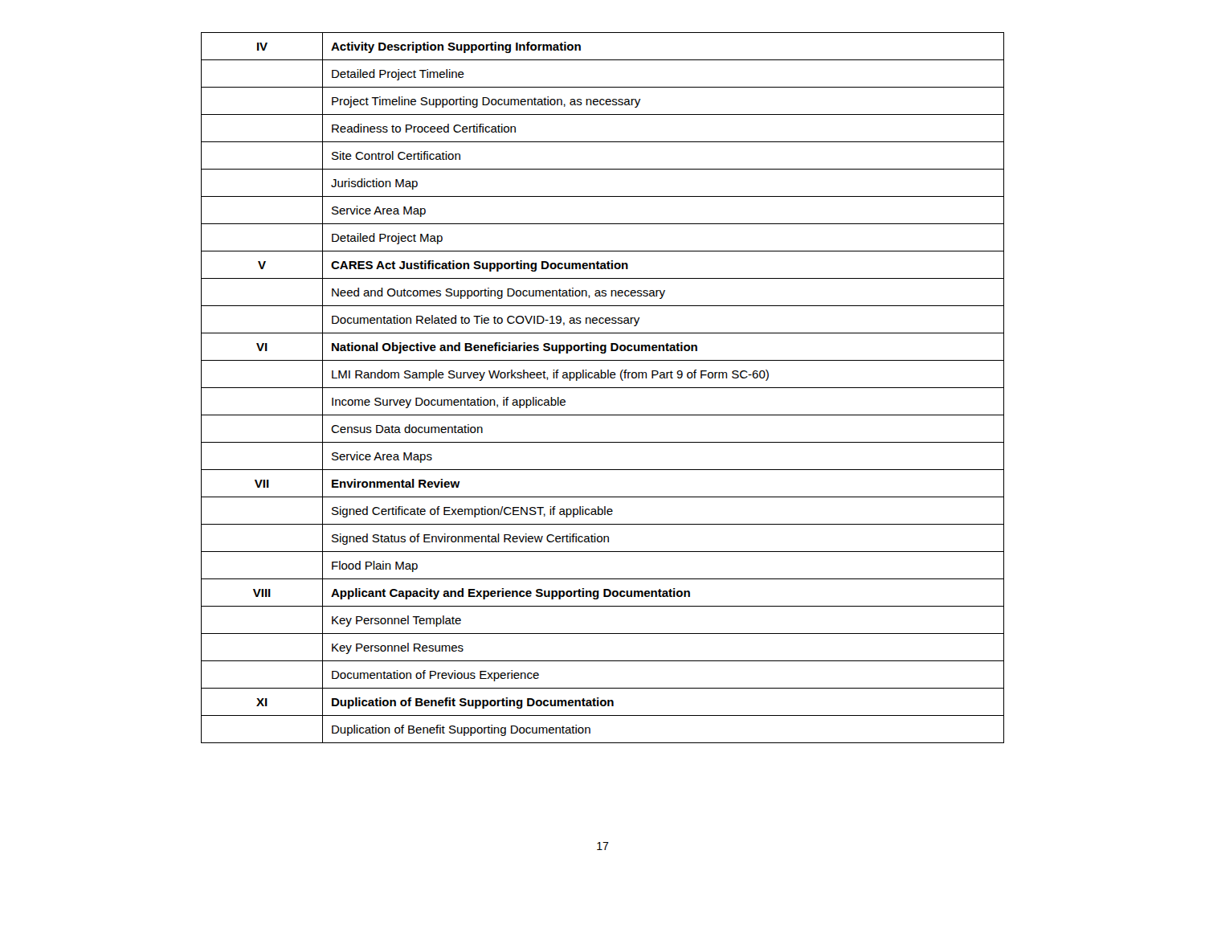| IV | Activity Description Supporting Information |
| | Detailed Project Timeline |
| | Project Timeline Supporting Documentation, as necessary |
| | Readiness to Proceed Certification |
| | Site Control Certification |
| | Jurisdiction Map |
| | Service Area Map |
| | Detailed Project Map |
| V | CARES Act Justification Supporting Documentation |
| | Need and Outcomes Supporting Documentation, as necessary |
| | Documentation Related to Tie to COVID-19, as necessary |
| VI | National Objective and Beneficiaries Supporting Documentation |
| | LMI Random Sample Survey Worksheet, if applicable (from Part 9 of Form SC-60) |
| | Income Survey Documentation, if applicable |
| | Census Data documentation |
| | Service Area Maps |
| VII | Environmental Review |
| | Signed Certificate of Exemption/CENST, if applicable |
| | Signed Status of Environmental Review Certification |
| | Flood Plain Map |
| VIII | Applicant Capacity and Experience Supporting Documentation |
| | Key Personnel Template |
| | Key Personnel Resumes |
| | Documentation of Previous Experience |
| XI | Duplication of Benefit Supporting Documentation |
| | Duplication of Benefit Supporting Documentation |
17